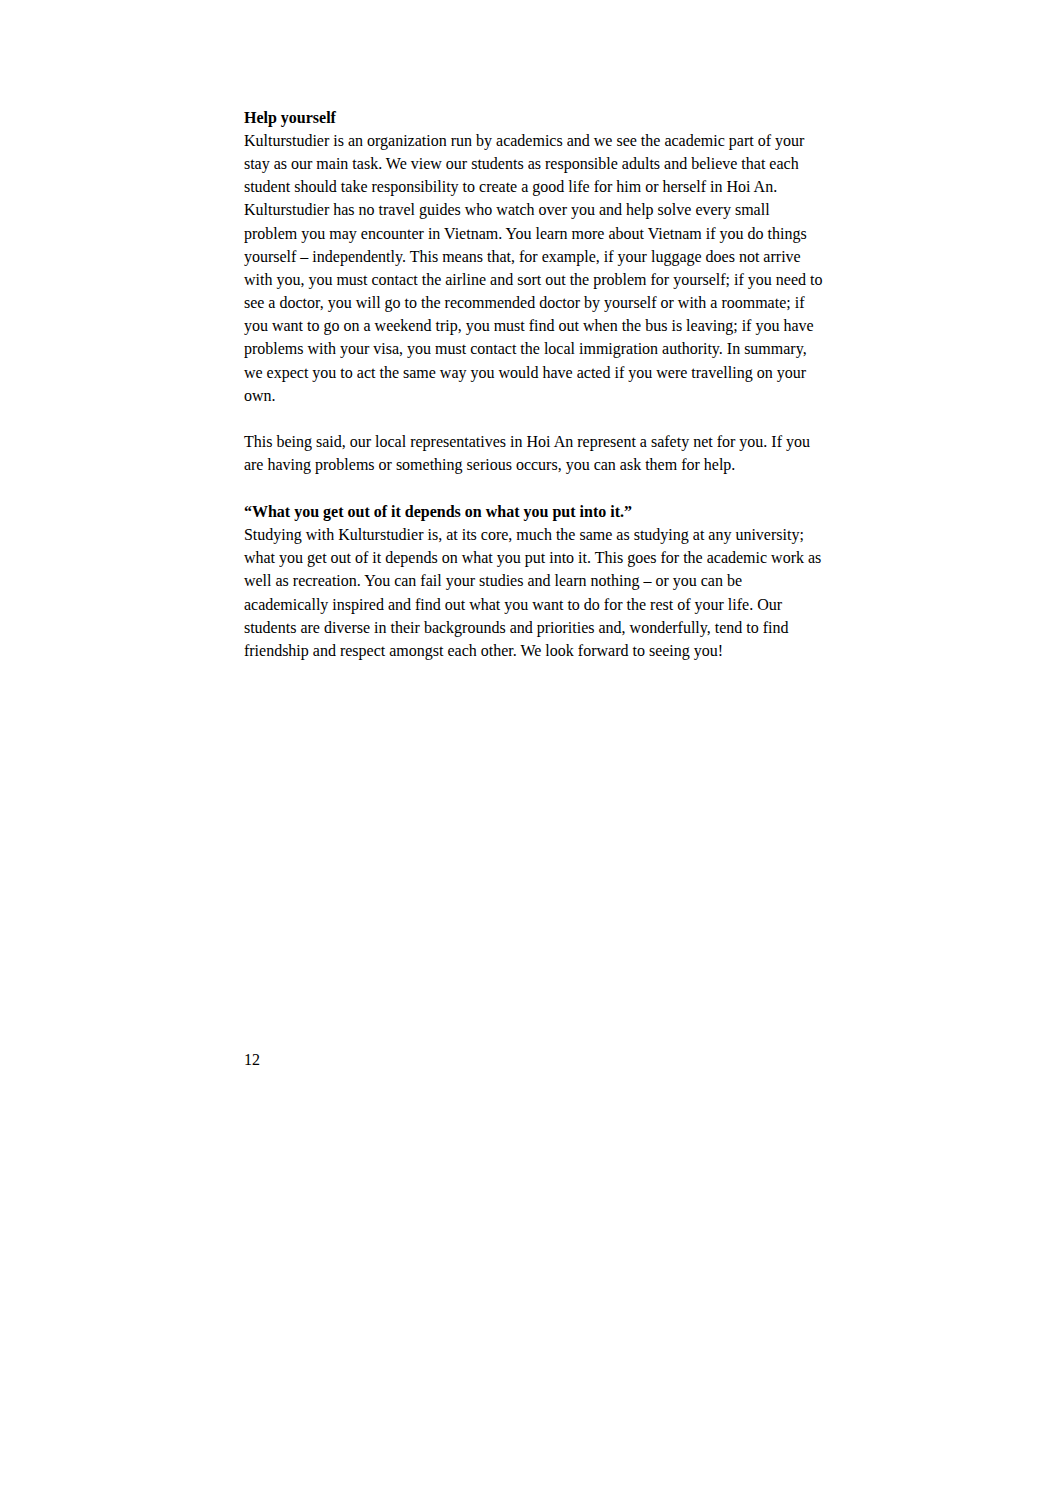Help yourself
Kulturstudier is an organization run by academics and we see the academic part of your stay as our main task. We view our students as responsible adults and believe that each student should take responsibility to create a good life for him or herself in Hoi An. Kulturstudier has no travel guides who watch over you and help solve every small problem you may encounter in Vietnam. You learn more about Vietnam if you do things yourself – independently. This means that, for example, if your luggage does not arrive with you, you must contact the airline and sort out the problem for yourself; if you need to see a doctor, you will go to the recommended doctor by yourself or with a roommate; if you want to go on a weekend trip, you must find out when the bus is leaving; if you have problems with your visa, you must contact the local immigration authority. In summary, we expect you to act the same way you would have acted if you were travelling on your own.
This being said, our local representatives in Hoi An represent a safety net for you. If you are having problems or something serious occurs, you can ask them for help.
“What you get out of it depends on what you put into it.”
Studying with Kulturstudier is, at its core, much the same as studying at any university; what you get out of it depends on what you put into it. This goes for the academic work as well as recreation. You can fail your studies and learn nothing – or you can be academically inspired and find out what you want to do for the rest of your life. Our students are diverse in their backgrounds and priorities and, wonderfully, tend to find friendship and respect amongst each other. We look forward to seeing you!
12